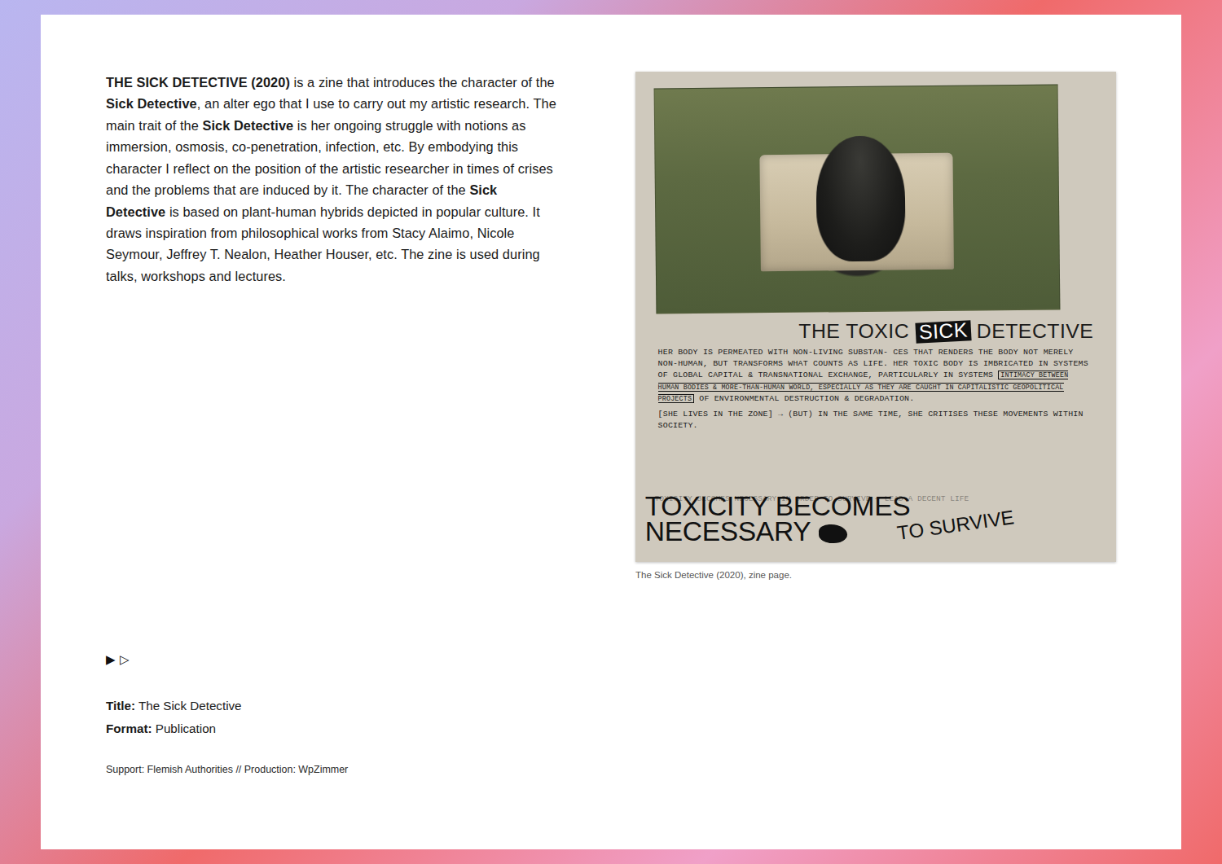THE SICK DETECTIVE (2020) is a zine that introduces the character of the Sick Detective, an alter ego that I use to carry out my artistic research. The main trait of the Sick Detective is her ongoing struggle with notions as immersion, osmosis, co-penetration, infection, etc. By embodying this character I reflect on the position of the artistic researcher in times of crises and the problems that are induced by it. The character of the Sick Detective is based on plant-human hybrids depicted in popular culture. It draws inspiration from philosophical works from Stacy Alaimo, Nicole Seymour, Jeffrey T. Nealon, Heather Houser, etc. The zine is used during talks, workshops and lectures.
▶▷
Title: The Sick Detective
Format: Publication
Support: Flemish Authorities // Production: WpZimmer
The Toxic Sick Detective
Her body is permeated with non-living substan- ces that renders the body not merely non-human, but transforms what counts as life. Her toxic body is imbricated in systems of global capital & transnational exchange, particularly in systems intimacy between human bodies & more-than-human world, especially as they are caught in capitalistic geopolitical projects of environmental destruction & degradation.
[She lives in the zone] → (but) in the same time, she critises these movements within society.
Toxicity becomes necessary in order to survive — lead a decent life
Toxicity becomes Necessary to survive
The Sick Detective (2020), zine page.